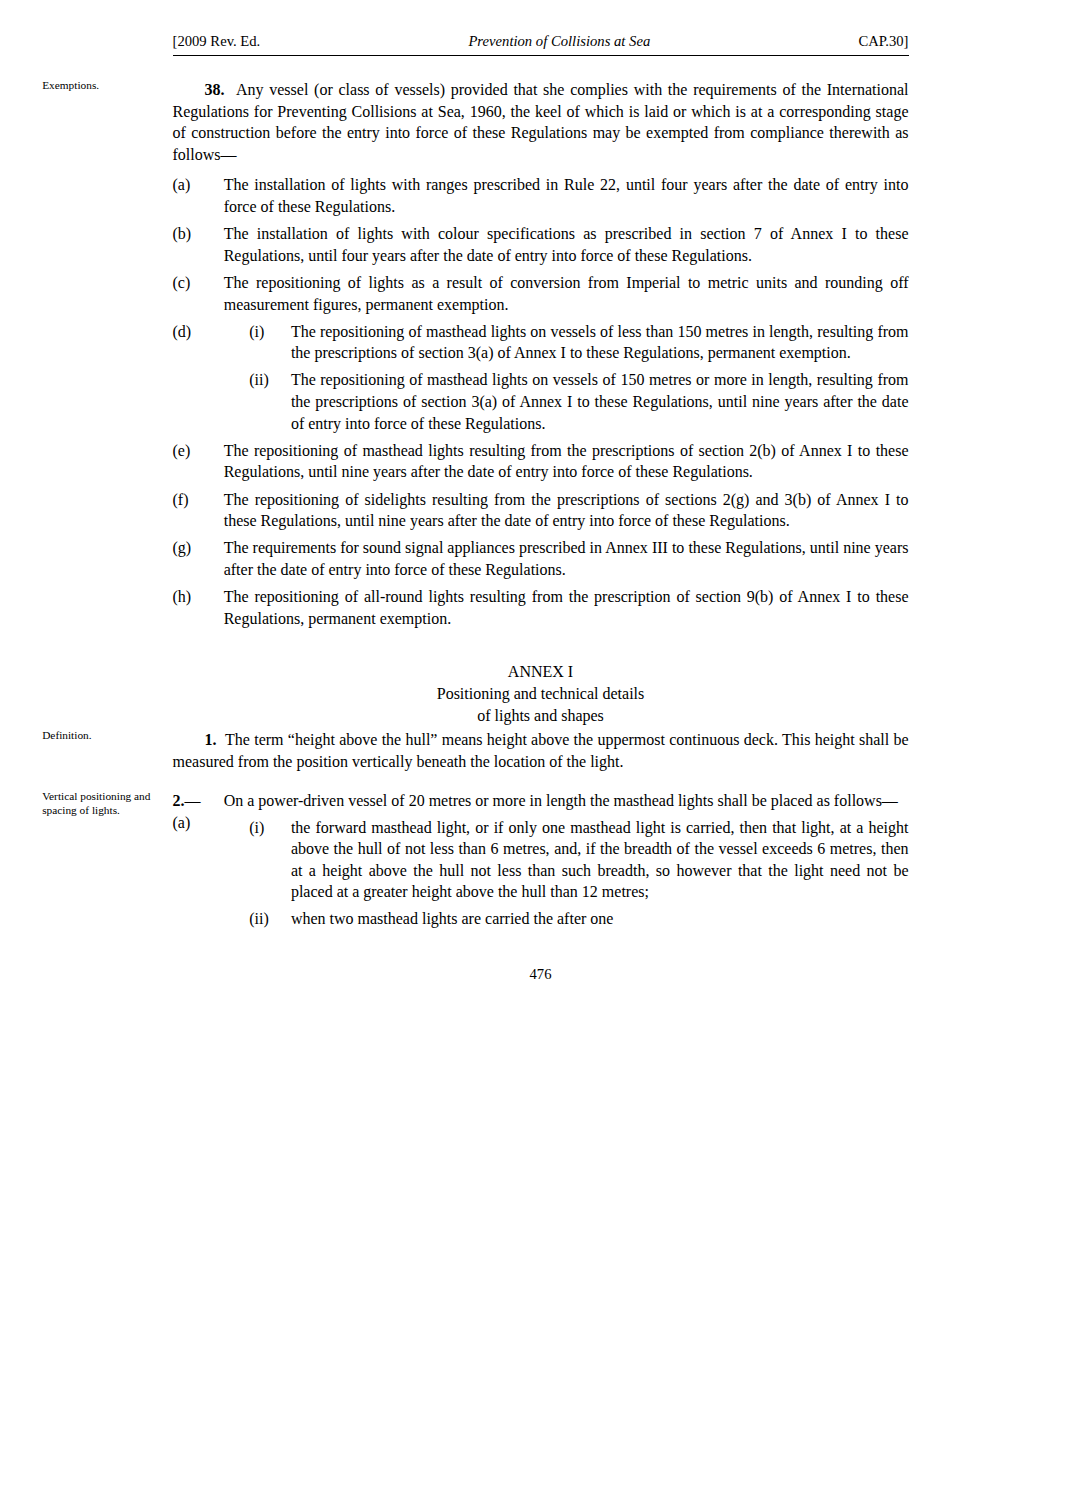[2009 Rev. Ed. Prevention of Collisions at Sea CAP.30]
Exemptions.
38. Any vessel (or class of vessels) provided that she complies with the requirements of the International Regulations for Preventing Collisions at Sea, 1960, the keel of which is laid or which is at a corresponding stage of construction before the entry into force of these Regulations may be exempted from compliance therewith as follows—
(a) The installation of lights with ranges prescribed in Rule 22, until four years after the date of entry into force of these Regulations.
(b) The installation of lights with colour specifications as prescribed in section 7 of Annex I to these Regulations, until four years after the date of entry into force of these Regulations.
(c) The repositioning of lights as a result of conversion from Imperial to metric units and rounding off measurement figures, permanent exemption.
(d)
(i) The repositioning of masthead lights on vessels of less than 150 metres in length, resulting from the prescriptions of section 3(a) of Annex I to these Regulations, permanent exemption.
(ii) The repositioning of masthead lights on vessels of 150 metres or more in length, resulting from the prescriptions of section 3(a) of Annex I to these Regulations, until nine years after the date of entry into force of these Regulations.
(e) The repositioning of masthead lights resulting from the prescriptions of section 2(b) of Annex I to these Regulations, until nine years after the date of entry into force of these Regulations.
(f) The repositioning of sidelights resulting from the prescriptions of sections 2(g) and 3(b) of Annex I to these Regulations, until nine years after the date of entry into force of these Regulations.
(g) The requirements for sound signal appliances prescribed in Annex III to these Regulations, until nine years after the date of entry into force of these Regulations.
(h) The repositioning of all-round lights resulting from the prescription of section 9(b) of Annex I to these Regulations, permanent exemption.
ANNEX I Positioning and technical details of lights and shapes
Definition.
1. The term “height above the hull” means height above the uppermost continuous deck. This height shall be measured from the position vertically beneath the location of the light.
Vertical positioning and spacing of lights.
2.—(a) On a power-driven vessel of 20 metres or more in length the masthead lights shall be placed as follows—
(i) the forward masthead light, or if only one masthead light is carried, then that light, at a height above the hull of not less than 6 metres, and, if the breadth of the vessel exceeds 6 metres, then at a height above the hull not less than such breadth, so however that the light need not be placed at a greater height above the hull than 12 metres;
(ii) when two masthead lights are carried the after one
476